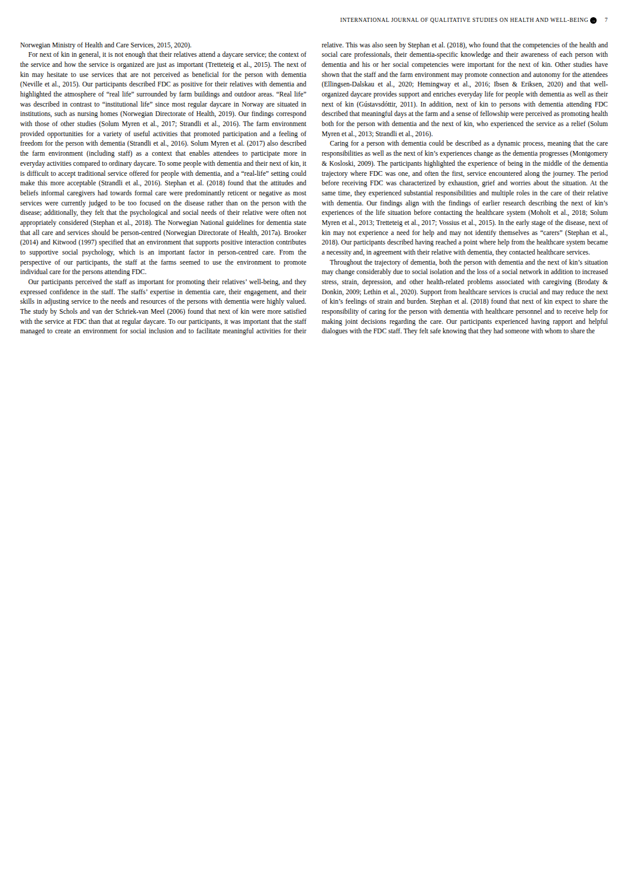International Journal of Qualitative Studies on Health and Well-being →7
Norwegian Ministry of Health and Care Services, 2015, 2020).
For next of kin in general, it is not enough that their relatives attend a daycare service; the context of the service and how the service is organized are just as important (Tretteteig et al., 2015). The next of kin may hesitate to use services that are not perceived as beneficial for the person with dementia (Neville et al., 2015). Our participants described FDC as positive for their relatives with dementia and highlighted the atmosphere of “real life” surrounded by farm buildings and outdoor areas. “Real life” was described in contrast to “institutional life” since most regular daycare in Norway are situated in institutions, such as nursing homes (Norwegian Directorate of Health, 2019). Our findings correspond with those of other studies (Solum Myren et al., 2017; Strandli et al., 2016). The farm environment provided opportunities for a variety of useful activities that promoted participation and a feeling of freedom for the person with dementia (Strandli et al., 2016). Solum Myren et al. (2017) also described the farm environment (including staff) as a context that enables attendees to participate more in everyday activities compared to ordinary daycare. To some people with dementia and their next of kin, it is difficult to accept traditional service offered for people with dementia, and a “real-life” setting could make this more acceptable (Strandli et al., 2016). Stephan et al. (2018) found that the attitudes and beliefs informal caregivers had towards formal care were predominantly reticent or negative as most services were currently judged to be too focused on the disease rather than on the person with the disease; additionally, they felt that the psychological and social needs of their relative were often not appropriately considered (Stephan et al., 2018). The Norwegian National guidelines for dementia state that all care and services should be person-centred (Norwegian Directorate of Health, 2017a). Brooker (2014) and Kitwood (1997) specified that an environment that supports positive interaction contributes to supportive social psychology, which is an important factor in person-centred care. From the perspective of our participants, the staff at the farms seemed to use the environment to promote individual care for the persons attending FDC.
Our participants perceived the staff as important for promoting their relatives’ well-being, and they expressed confidence in the staff. The staffs’ expertise in dementia care, their engagement, and their skills in adjusting service to the needs and resources of the persons with dementia were highly valued. The study by Schols and van der Schriek-van Meel (2006) found that next of kin were more satisfied with the service at FDC than that at regular daycare. To our participants, it was important that the staff managed to create an environment for social inclusion and to facilitate meaningful activities for their relative. This was also seen by Stephan et al. (2018), who found that the competencies of the health and social care professionals, their dementia-specific knowledge and their awareness of each person with dementia and his or her social competencies were important for the next of kin. Other studies have shown that the staff and the farm environment may promote connection and autonomy for the attendees (Ellingsen-Dalskau et al., 2020; Hemingway et al., 2016; Ibsen & Eriksen, 2020) and that well-organized daycare provides support and enriches everyday life for people with dementia as well as their next of kin (Gústavsdóttir, 2011). In addition, next of kin to persons with dementia attending FDC described that meaningful days at the farm and a sense of fellowship were perceived as promoting health both for the person with dementia and the next of kin, who experienced the service as a relief (Solum Myren et al., 2013; Strandli et al., 2016).
Caring for a person with dementia could be described as a dynamic process, meaning that the care responsibilities as well as the next of kin’s experiences change as the dementia progresses (Montgomery & Kosloski, 2009). The participants highlighted the experience of being in the middle of the dementia trajectory where FDC was one, and often the first, service encountered along the journey. The period before receiving FDC was characterized by exhaustion, grief and worries about the situation. At the same time, they experienced substantial responsibilities and multiple roles in the care of their relative with dementia. Our findings align with the findings of earlier research describing the next of kin’s experiences of the life situation before contacting the healthcare system (Moholt et al., 2018; Solum Myren et al., 2013; Tretteteig et al., 2017; Vossius et al., 2015). In the early stage of the disease, next of kin may not experience a need for help and may not identify themselves as “carers” (Stephan et al., 2018). Our participants described having reached a point where help from the healthcare system became a necessity and, in agreement with their relative with dementia, they contacted healthcare services.
Throughout the trajectory of dementia, both the person with dementia and the next of kin’s situation may change considerably due to social isolation and the loss of a social network in addition to increased stress, strain, depression, and other health-related problems associated with caregiving (Brodaty & Donkin, 2009; Lethin et al., 2020). Support from healthcare services is crucial and may reduce the next of kin’s feelings of strain and burden. Stephan et al. (2018) found that next of kin expect to share the responsibility of caring for the person with dementia with healthcare personnel and to receive help for making joint decisions regarding the care. Our participants experienced having rapport and helpful dialogues with the FDC staff. They felt safe knowing that they had someone with whom to share the